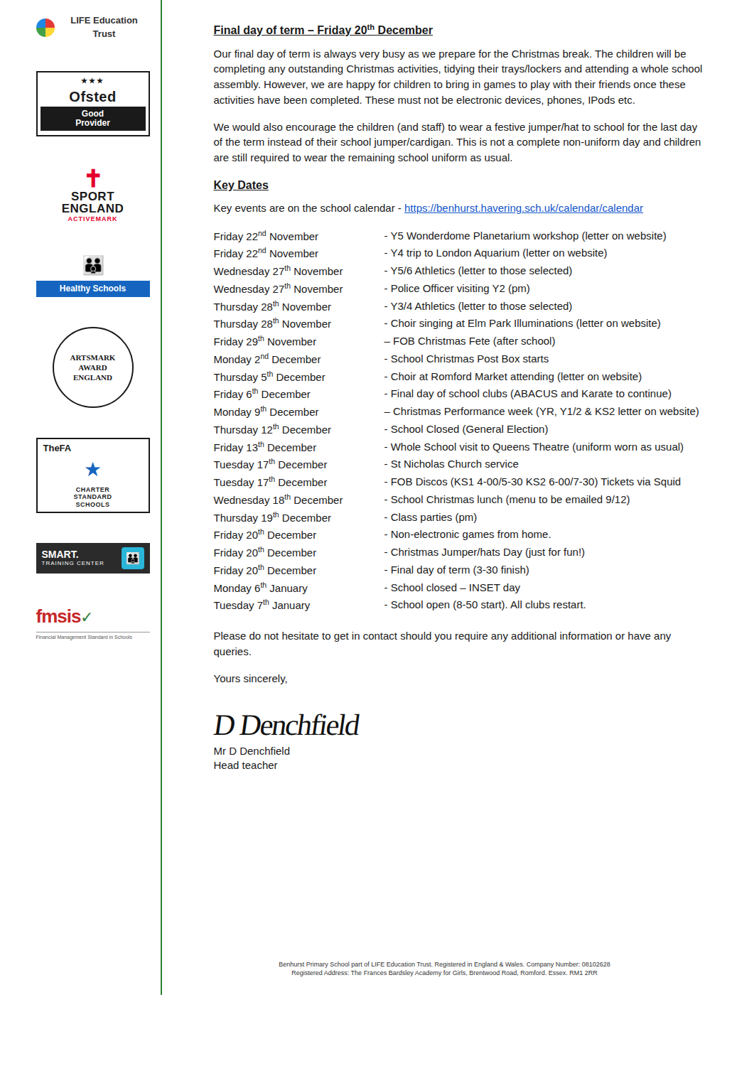LIFE Education Trust
★★★
Ofsted
Good
Provider
✝
SPORT
ENGLAND
ACTIVEMARK
👪
Healthy Schools
ARTSMARK
AWARD
ENGLAND
TheFA
★
CHARTER
STANDARD
SCHOOLS
SMART.
TRAINING CENTER
👪
fmsis✓
Financial Management Standard in Schools
Final day of term – Friday 20th December
Our final day of term is always very busy as we prepare for the Christmas break. The children will be completing any outstanding Christmas activities, tidying their trays/lockers and attending a whole school assembly. However, we are happy for children to bring in games to play with their friends once these activities have been completed. These must not be electronic devices, phones, IPods etc.
We would also encourage the children (and staff) to wear a festive jumper/hat to school for the last day of the term instead of their school jumper/cardigan. This is not a complete non-uniform day and children are still required to wear the remaining school uniform as usual.
Key Dates
Key events are on the school calendar - https://benhurst.havering.sch.uk/calendar/calendar
| Friday 22 nd November | - Y5 Wonderdome Planetarium workshop (letter on website) |
| Friday 22 nd November | - Y4 trip to London Aquarium (letter on website) |
| Wednesday 27 th November | - Y5/6 Athletics (letter to those selected) |
| Wednesday 27 th November | - Police Officer visiting Y2 (pm) |
| Thursday 28 th November | - Y3/4 Athletics (letter to those selected) |
| Thursday 28 th November | - Choir singing at Elm Park Illuminations (letter on website) |
| Friday 29 th November | – FOB Christmas Fete (after school) |
| Monday 2 nd December | - School Christmas Post Box starts |
| Thursday 5 th December | - Choir at Romford Market attending (letter on website) |
| Friday 6 th December | - Final day of school clubs (ABACUS and Karate to continue) |
| Monday 9 th December | – Christmas Performance week (YR, Y1/2 & KS2 letter on website) |
| Thursday 12 th December | - School Closed (General Election) |
| Friday 13 th December | - Whole School visit to Queens Theatre (uniform worn as usual) |
| Tuesday 17 th December | - St Nicholas Church service |
| Tuesday 17 th December | - FOB Discos (KS1 4-00/5-30 KS2 6-00/7-30) Tickets via Squid |
| Wednesday 18 th December | - School Christmas lunch (menu to be emailed 9/12) |
| Thursday 19 th December | - Class parties (pm) |
| Friday 20 th December | - Non-electronic games from home. |
| Friday 20 th December | - Christmas Jumper/hats Day (just for fun!) |
| Friday 20 th December | - Final day of term (3-30 finish) |
| Monday 6 th January | - School closed – INSET day |
| Tuesday 7 th January | - School open (8-50 start). All clubs restart. |
Please do not hesitate to get in contact should you require any additional information or have any queries.
Yours sincerely,
D Denchfield
Mr D Denchfield
Head teacher
Benhurst Primary School part of LIFE Education Trust. Registered in England & Wales. Company Number: 08102628
Registered Address: The Frances Bardsley Academy for Girls, Brentwood Road, Romford. Essex. RM1 2RR